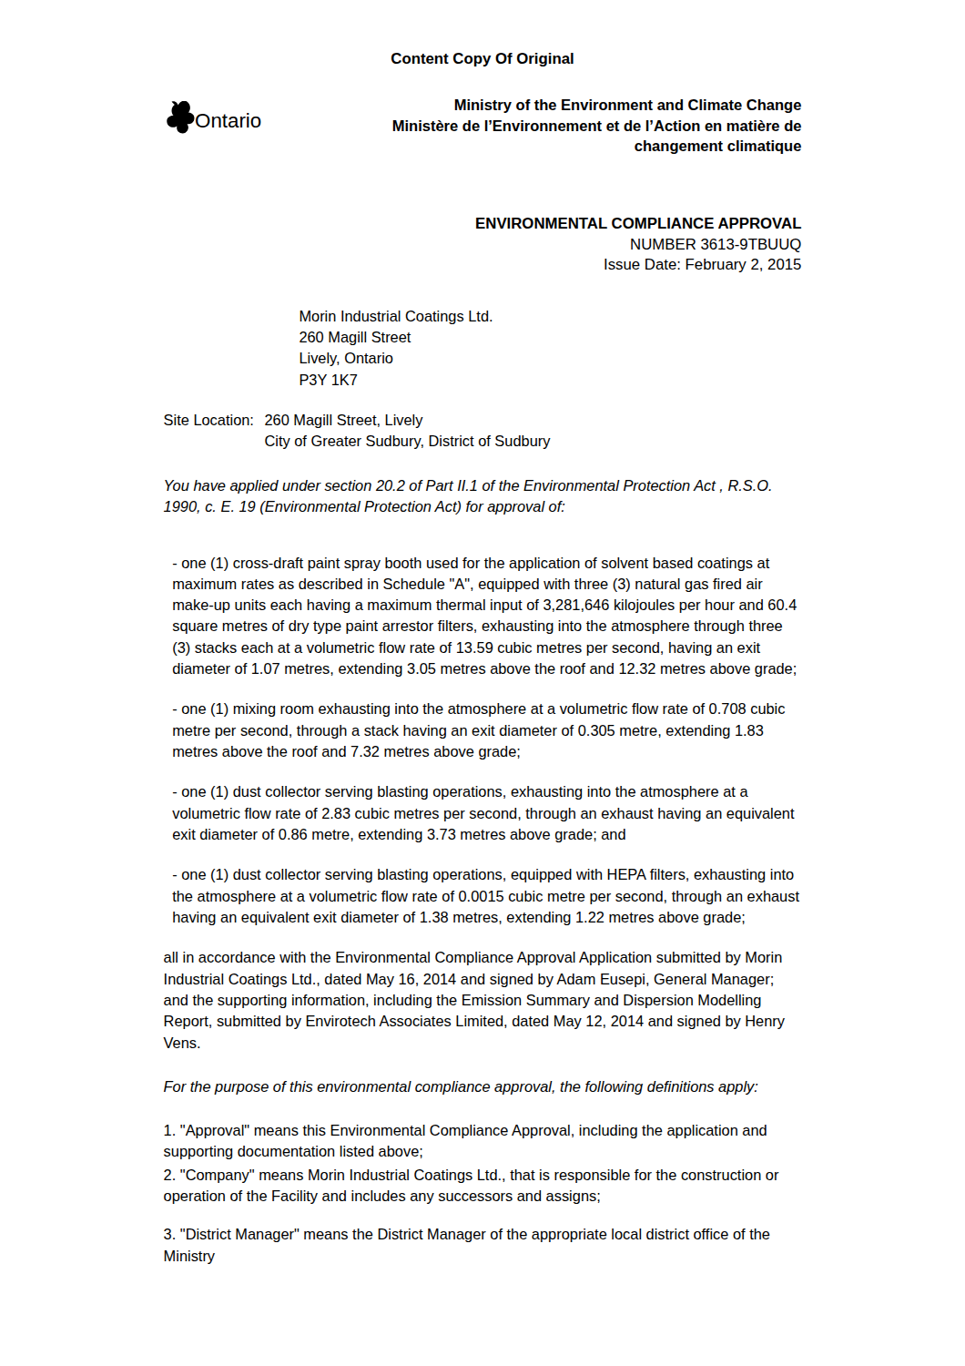Content Copy Of Original
Ontario
Ministry of the Environment and Climate Change
Ministère de l’Environnement et de l’Action en matière de changement climatique
ENVIRONMENTAL COMPLIANCE APPROVAL
NUMBER 3613-9TBUUQ
Issue Date: February 2, 2015
Morin Industrial Coatings Ltd.
260 Magill Street
Lively, Ontario
P3Y 1K7
Site Location:
260 Magill Street, Lively
City of Greater Sudbury, District of Sudbury
You have applied under section 20.2 of Part II.1 of the Environmental Protection Act , R.S.O. 1990, c. E. 19 (Environmental Protection Act) for approval of:
- one (1) cross-draft paint spray booth used for the application of solvent based coatings at maximum rates as described in Schedule "A", equipped with three (3) natural gas fired air make-up units each having a maximum thermal input of 3,281,646 kilojoules per hour and 60.4 square metres of dry type paint arrestor filters, exhausting into the atmosphere through three (3) stacks each at a volumetric flow rate of 13.59 cubic metres per second, having an exit diameter of 1.07 metres, extending 3.05 metres above the roof and 12.32 metres above grade;
- one (1) mixing room exhausting into the atmosphere at a volumetric flow rate of 0.708 cubic metre per second, through a stack having an exit diameter of 0.305 metre, extending 1.83 metres above the roof and 7.32 metres above grade;
- one (1) dust collector serving blasting operations, exhausting into the atmosphere at a volumetric flow rate of 2.83 cubic metres per second, through an exhaust having an equivalent exit diameter of 0.86 metre, extending 3.73 metres above grade; and
- one (1) dust collector serving blasting operations, equipped with HEPA filters, exhausting into the atmosphere at a volumetric flow rate of 0.0015 cubic metre per second, through an exhaust having an equivalent exit diameter of 1.38 metres, extending 1.22 metres above grade;
all in accordance with the Environmental Compliance Approval Application submitted by Morin Industrial Coatings Ltd., dated May 16, 2014 and signed by Adam Eusepi, General Manager; and the supporting information, including the Emission Summary and Dispersion Modelling Report, submitted by Envirotech Associates Limited, dated May 12, 2014 and signed by Henry Vens.
For the purpose of this environmental compliance approval, the following definitions apply:
1. "Approval" means this Environmental Compliance Approval, including the application and supporting documentation listed above;
2. "Company" means Morin Industrial Coatings Ltd., that is responsible for the construction or operation of the Facility and includes any successors and assigns;
3. "District Manager" means the District Manager of the appropriate local district office of the Ministry